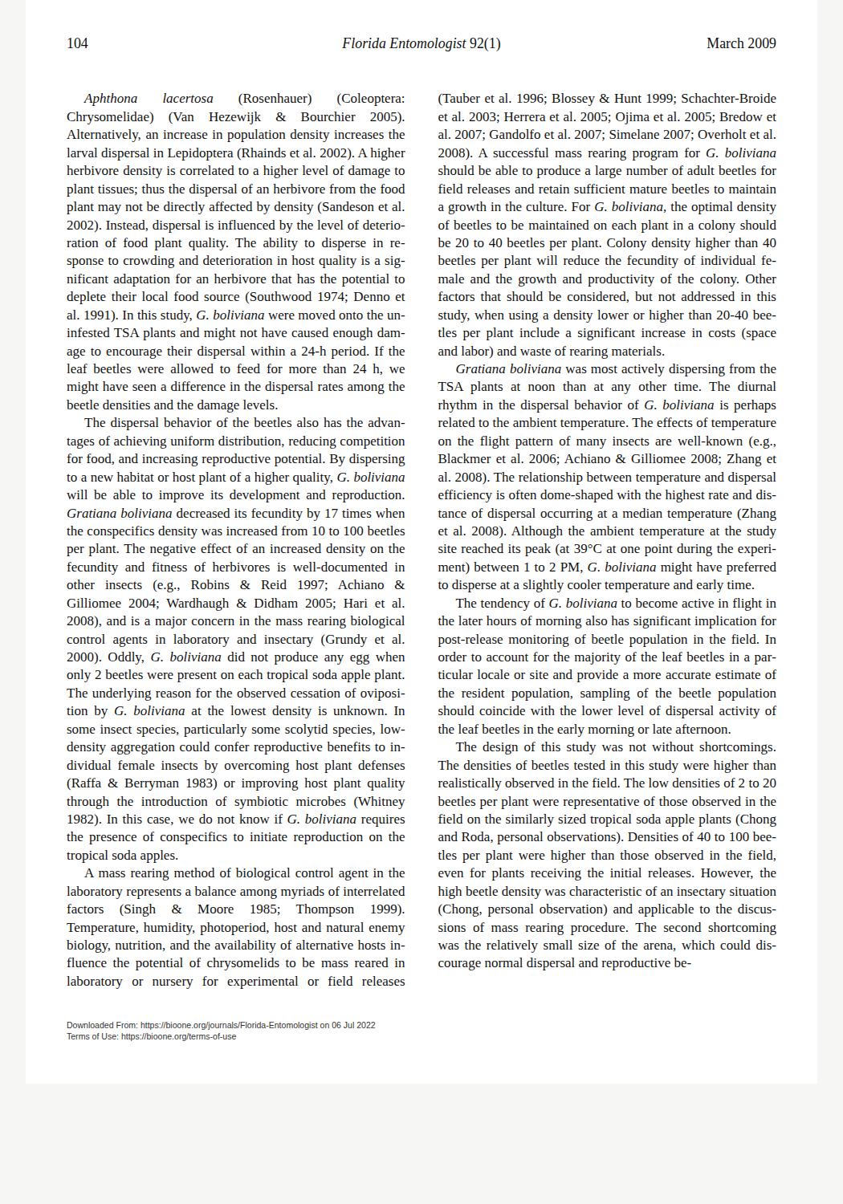104
Florida Entomologist 92(1)
March 2009
Aphthona lacertosa (Rosenhauer) (Coleoptera: Chrysomelidae) (Van Hezewijk & Bourchier 2005). Alternatively, an increase in population density increases the larval dispersal in Lepidoptera (Rhainds et al. 2002). A higher herbivore density is correlated to a higher level of damage to plant tissues; thus the dispersal of an herbivore from the food plant may not be directly affected by density (Sandeson et al. 2002). Instead, dispersal is influenced by the level of deterioration of food plant quality. The ability to disperse in response to crowding and deterioration in host quality is a significant adaptation for an herbivore that has the potential to deplete their local food source (Southwood 1974; Denno et al. 1991). In this study, G. boliviana were moved onto the uninfested TSA plants and might not have caused enough damage to encourage their dispersal within a 24-h period. If the leaf beetles were allowed to feed for more than 24 h, we might have seen a difference in the dispersal rates among the beetle densities and the damage levels.
The dispersal behavior of the beetles also has the advantages of achieving uniform distribution, reducing competition for food, and increasing reproductive potential. By dispersing to a new habitat or host plant of a higher quality, G. boliviana will be able to improve its development and reproduction. Gratiana boliviana decreased its fecundity by 17 times when the conspecifics density was increased from 10 to 100 beetles per plant. The negative effect of an increased density on the fecundity and fitness of herbivores is well-documented in other insects (e.g., Robins & Reid 1997; Achiano & Gilliomee 2004; Wardhaugh & Didham 2005; Hari et al. 2008), and is a major concern in the mass rearing biological control agents in laboratory and insectary (Grundy et al. 2000). Oddly, G. boliviana did not produce any egg when only 2 beetles were present on each tropical soda apple plant. The underlying reason for the observed cessation of oviposition by G. boliviana at the lowest density is unknown. In some insect species, particularly some scolytid species, low-density aggregation could confer reproductive benefits to individual female insects by overcoming host plant defenses (Raffa & Berryman 1983) or improving host plant quality through the introduction of symbiotic microbes (Whitney 1982). In this case, we do not know if G. boliviana requires the presence of conspecifics to initiate reproduction on the tropical soda apples.
A mass rearing method of biological control agent in the laboratory represents a balance among myriads of interrelated factors (Singh & Moore 1985; Thompson 1999). Temperature, humidity, photoperiod, host and natural enemy biology, nutrition, and the availability of alternative hosts influence the potential of chrysomelids to be mass reared in laboratory or nursery for experimental or field releases (Tauber et al. 1996; Blossey & Hunt 1999; Schachter-Broide et al. 2003; Herrera et al. 2005; Ojima et al. 2005; Bredow et al. 2007; Gandolfo et al. 2007; Simelane 2007; Overholt et al. 2008). A successful mass rearing program for G. boliviana should be able to produce a large number of adult beetles for field releases and retain sufficient mature beetles to maintain a growth in the culture. For G. boliviana, the optimal density of beetles to be maintained on each plant in a colony should be 20 to 40 beetles per plant. Colony density higher than 40 beetles per plant will reduce the fecundity of individual female and the growth and productivity of the colony. Other factors that should be considered, but not addressed in this study, when using a density lower or higher than 20-40 beetles per plant include a significant increase in costs (space and labor) and waste of rearing materials.
Gratiana boliviana was most actively dispersing from the TSA plants at noon than at any other time. The diurnal rhythm in the dispersal behavior of G. boliviana is perhaps related to the ambient temperature. The effects of temperature on the flight pattern of many insects are well-known (e.g., Blackmer et al. 2006; Achiano & Gilliomee 2008; Zhang et al. 2008). The relationship between temperature and dispersal efficiency is often dome-shaped with the highest rate and distance of dispersal occurring at a median temperature (Zhang et al. 2008). Although the ambient temperature at the study site reached its peak (at 39°C at one point during the experiment) between 1 to 2 PM, G. boliviana might have preferred to disperse at a slightly cooler temperature and early time.
The tendency of G. boliviana to become active in flight in the later hours of morning also has significant implication for post-release monitoring of beetle population in the field. In order to account for the majority of the leaf beetles in a particular locale or site and provide a more accurate estimate of the resident population, sampling of the beetle population should coincide with the lower level of dispersal activity of the leaf beetles in the early morning or late afternoon.
The design of this study was not without shortcomings. The densities of beetles tested in this study were higher than realistically observed in the field. The low densities of 2 to 20 beetles per plant were representative of those observed in the field on the similarly sized tropical soda apple plants (Chong and Roda, personal observations). Densities of 40 to 100 beetles per plant were higher than those observed in the field, even for plants receiving the initial releases. However, the high beetle density was characteristic of an insectary situation (Chong, personal observation) and applicable to the discussions of mass rearing procedure. The second shortcoming was the relatively small size of the arena, which could discourage normal dispersal and reproductive be-
Downloaded From: https://bioone.org/journals/Florida-Entomologist on 06 Jul 2022
Terms of Use: https://bioone.org/terms-of-use